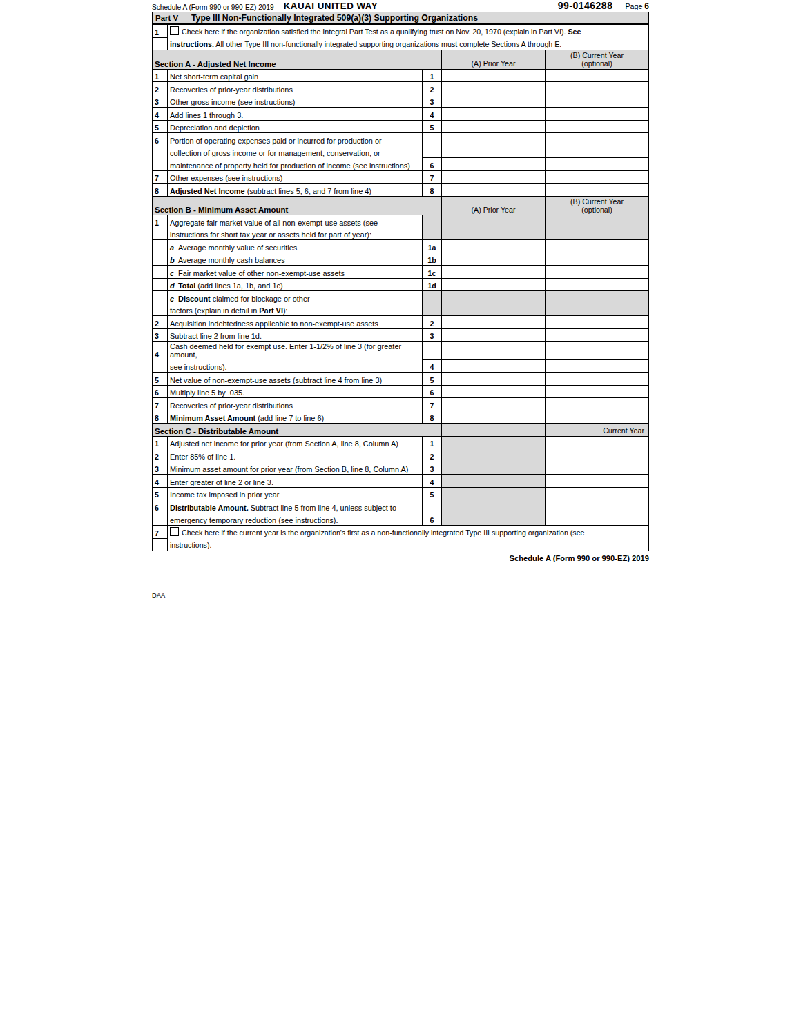Schedule A (Form 990 or 990-EZ) 2019 KAUAI UNITED WAY 99-0146288 Page 6
Part V Type III Non-Functionally Integrated 509(a)(3) Supporting Organizations
| 1 | Check here if the organization satisfied the Integral Part Test as a qualifying trust on Nov. 20, 1970 (explain in Part VI). See |
| | instructions. All other Type III non-functionally integrated supporting organizations must complete Sections A through E. |
| Section A - Adjusted Net Income | (A) Prior Year | (B) Current Year (optional) |
| 1 | Net short-term capital gain | 1 | | |
| 2 | Recoveries of prior-year distributions | 2 | | |
| 3 | Other gross income (see instructions) | 3 | | |
| 4 | Add lines 1 through 3. | 4 | | |
| 5 | Depreciation and depletion | 5 | | |
| 6 | Portion of operating expenses paid or incurred for production or | | | |
| | collection of gross income or for management, conservation, or | | | |
| | maintenance of property held for production of income (see instructions) | 6 | | |
| 7 | Other expenses (see instructions) | 7 | | |
| 8 | Adjusted Net Income (subtract lines 5, 6, and 7 from line 4) | 8 | | |
| Section B - Minimum Asset Amount | (A) Prior Year | (B) Current Year (optional) |
| 1 | Aggregate fair market value of all non-exempt-use assets (see | | | |
| | instructions for short tax year or assets held for part of year): | | | |
| | a Average monthly value of securities | 1a | | |
| | b Average monthly cash balances | 1b | | |
| | c Fair market value of other non-exempt-use assets | 1c | | |
| | d Total (add lines 1a, 1b, and 1c) | 1d | | |
| | e Discount claimed for blockage or other | | | |
| | factors (explain in detail in Part VI ): | | | |
| 2 | Acquisition indebtedness applicable to non-exempt-use assets | 2 | | |
| 3 | Subtract line 2 from line 1d. | 3 | | |
| 4 | Cash deemed held for exempt use. Enter 1-1/2% of line 3 (for greater amount, | | | |
| | see instructions). | 4 | | |
| 5 | Net value of non-exempt-use assets (subtract line 4 from line 3) | 5 | | |
| 6 | Multiply line 5 by .035. | 6 | | |
| 7 | Recoveries of prior-year distributions | 7 | | |
| 8 | Minimum Asset Amount (add line 7 to line 6) | 8 | | |
| Section C - Distributable Amount | | Current Year |
| 1 | Adjusted net income for prior year (from Section A, line 8, Column A) | 1 | | |
| 2 | Enter 85% of line 1. | 2 | | |
| 3 | Minimum asset amount for prior year (from Section B, line 8, Column A) | 3 | | |
| 4 | Enter greater of line 2 or line 3. | 4 | | |
| 5 | Income tax imposed in prior year | 5 | | |
| 6 | Distributable Amount. Subtract line 5 from line 4, unless subject to | | | |
| | emergency temporary reduction (see instructions). | 6 | | |
| 7 | Check here if the current year is the organization's first as a non-functionally integrated Type III supporting organization (see |
| | instructions). |
Schedule A (Form 990 or 990-EZ) 2019
DAA